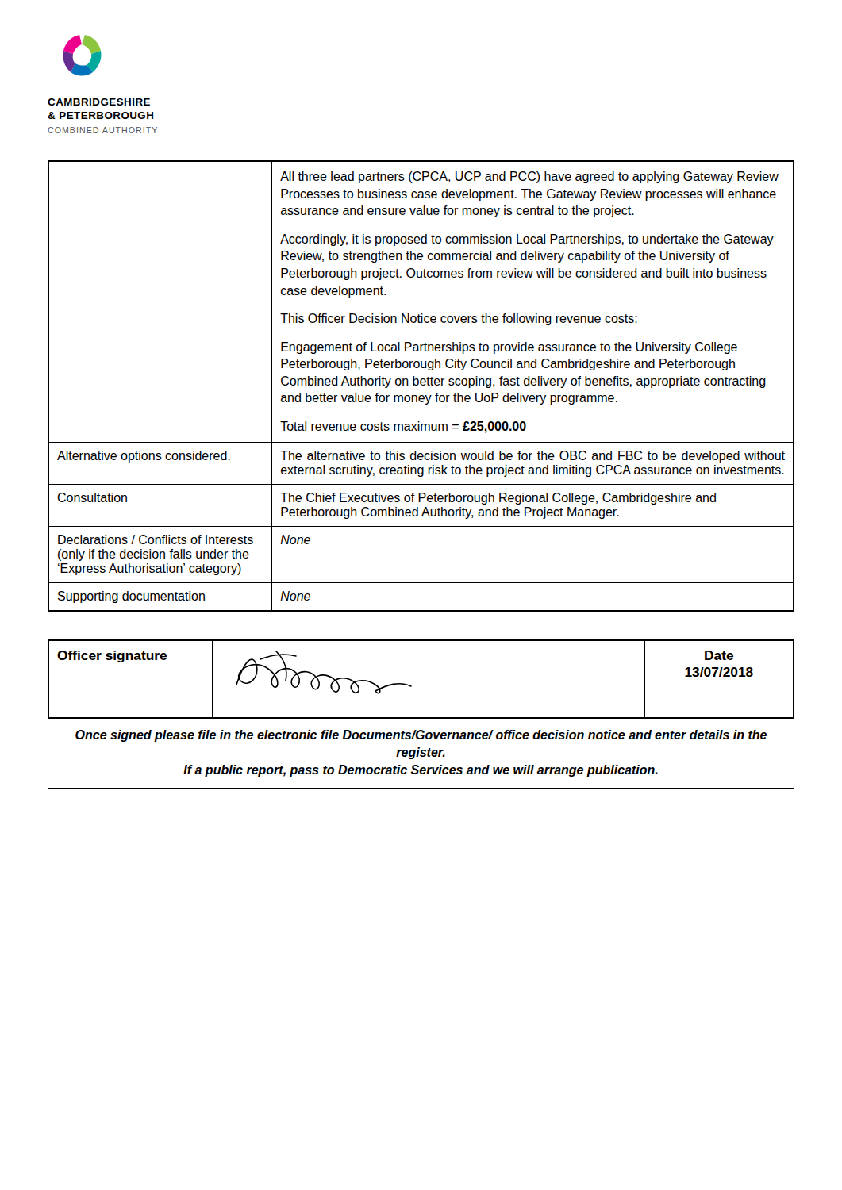CAMBRIDGESHIRE
& PETERBOROUGH
COMBINED AUTHORITY
| | All three lead partners (CPCA, UCP and PCC) have agreed to applying Gateway Review Processes to business case development. The Gateway Review processes will enhance assurance and ensure value for money is central to the project. Accordingly, it is proposed to commission Local Partnerships, to undertake the Gateway Review, to strengthen the commercial and delivery capability of the University of Peterborough project. Outcomes from review will be considered and built into business case development. This Officer Decision Notice covers the following revenue costs: Engagement of Local Partnerships to provide assurance to the University College Peterborough, Peterborough City Council and Cambridgeshire and Peterborough Combined Authority on better scoping, fast delivery of benefits, appropriate contracting and better value for money for the UoP delivery programme. Total revenue costs maximum = £25,000.00 |
| Alternative options considered. | The alternative to this decision would be for the OBC and FBC to be developed without external scrutiny, creating risk to the project and limiting CPCA assurance on investments. |
| Consultation | The Chief Executives of Peterborough Regional College, Cambridgeshire and Peterborough Combined Authority, and the Project Manager. |
| Declarations / Conflicts of Interests (only if the decision falls under the ‘Express Authorisation’ category) | None |
| Supporting documentation | None |
| Officer signature | | Date 13/07/2018 |
Once signed please file in the electronic file Documents/Governance/ office decision notice and enter details in the register.
If a public report, pass to Democratic Services and we will arrange publication.